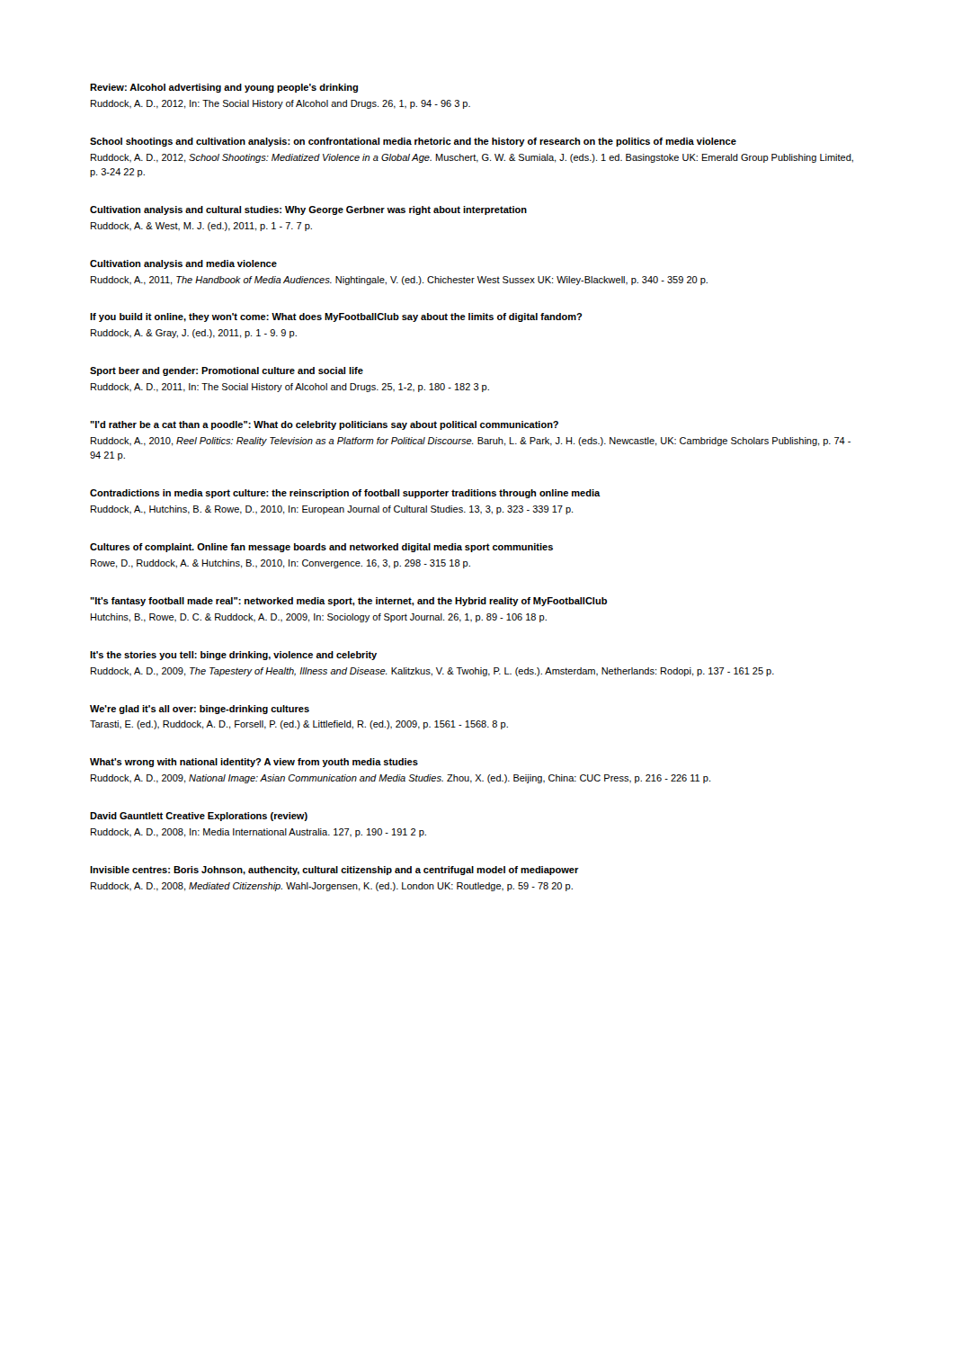Review: Alcohol advertising and young people's drinking
Ruddock, A. D., 2012, In: The Social History of Alcohol and Drugs. 26, 1, p. 94 - 96 3 p.
School shootings and cultivation analysis: on confrontational media rhetoric and the history of research on the politics of media violence
Ruddock, A. D., 2012, School Shootings: Mediatized Violence in a Global Age. Muschert, G. W. & Sumiala, J. (eds.). 1 ed. Basingstoke UK: Emerald Group Publishing Limited, p. 3-24 22 p.
Cultivation analysis and cultural studies: Why George Gerbner was right about interpretation
Ruddock, A. & West, M. J. (ed.), 2011, p. 1 - 7. 7 p.
Cultivation analysis and media violence
Ruddock, A., 2011, The Handbook of Media Audiences. Nightingale, V. (ed.). Chichester West Sussex UK: Wiley-Blackwell, p. 340 - 359 20 p.
If you build it online, they won't come: What does MyFootballClub say about the limits of digital fandom?
Ruddock, A. & Gray, J. (ed.), 2011, p. 1 - 9. 9 p.
Sport beer and gender: Promotional culture and social life
Ruddock, A. D., 2011, In: The Social History of Alcohol and Drugs. 25, 1-2, p. 180 - 182 3 p.
"I'd rather be a cat than a poodle": What do celebrity politicians say about political communication?
Ruddock, A., 2010, Reel Politics: Reality Television as a Platform for Political Discourse. Baruh, L. & Park, J. H. (eds.). Newcastle, UK: Cambridge Scholars Publishing, p. 74 - 94 21 p.
Contradictions in media sport culture: the reinscription of football supporter traditions through online media
Ruddock, A., Hutchins, B. & Rowe, D., 2010, In: European Journal of Cultural Studies. 13, 3, p. 323 - 339 17 p.
Cultures of complaint. Online fan message boards and networked digital media sport communities
Rowe, D., Ruddock, A. & Hutchins, B., 2010, In: Convergence. 16, 3, p. 298 - 315 18 p.
"It's fantasy football made real": networked media sport, the internet, and the Hybrid reality of MyFootballClub
Hutchins, B., Rowe, D. C. & Ruddock, A. D., 2009, In: Sociology of Sport Journal. 26, 1, p. 89 - 106 18 p.
It's the stories you tell: binge drinking, violence and celebrity
Ruddock, A. D., 2009, The Tapestery of Health, Illness and Disease. Kalitzkus, V. & Twohig, P. L. (eds.). Amsterdam, Netherlands: Rodopi, p. 137 - 161 25 p.
We're glad it's all over: binge-drinking cultures
Tarasti, E. (ed.), Ruddock, A. D., Forsell, P. (ed.) & Littlefield, R. (ed.), 2009, p. 1561 - 1568. 8 p.
What's wrong with national identity? A view from youth media studies
Ruddock, A. D., 2009, National Image: Asian Communication and Media Studies. Zhou, X. (ed.). Beijing, China: CUC Press, p. 216 - 226 11 p.
David Gauntlett Creative Explorations (review)
Ruddock, A. D., 2008, In: Media International Australia. 127, p. 190 - 191 2 p.
Invisible centres: Boris Johnson, authencity, cultural citizenship and a centrifugal model of mediapower
Ruddock, A. D., 2008, Mediated Citizenship. Wahl-Jorgensen, K. (ed.). London UK: Routledge, p. 59 - 78 20 p.